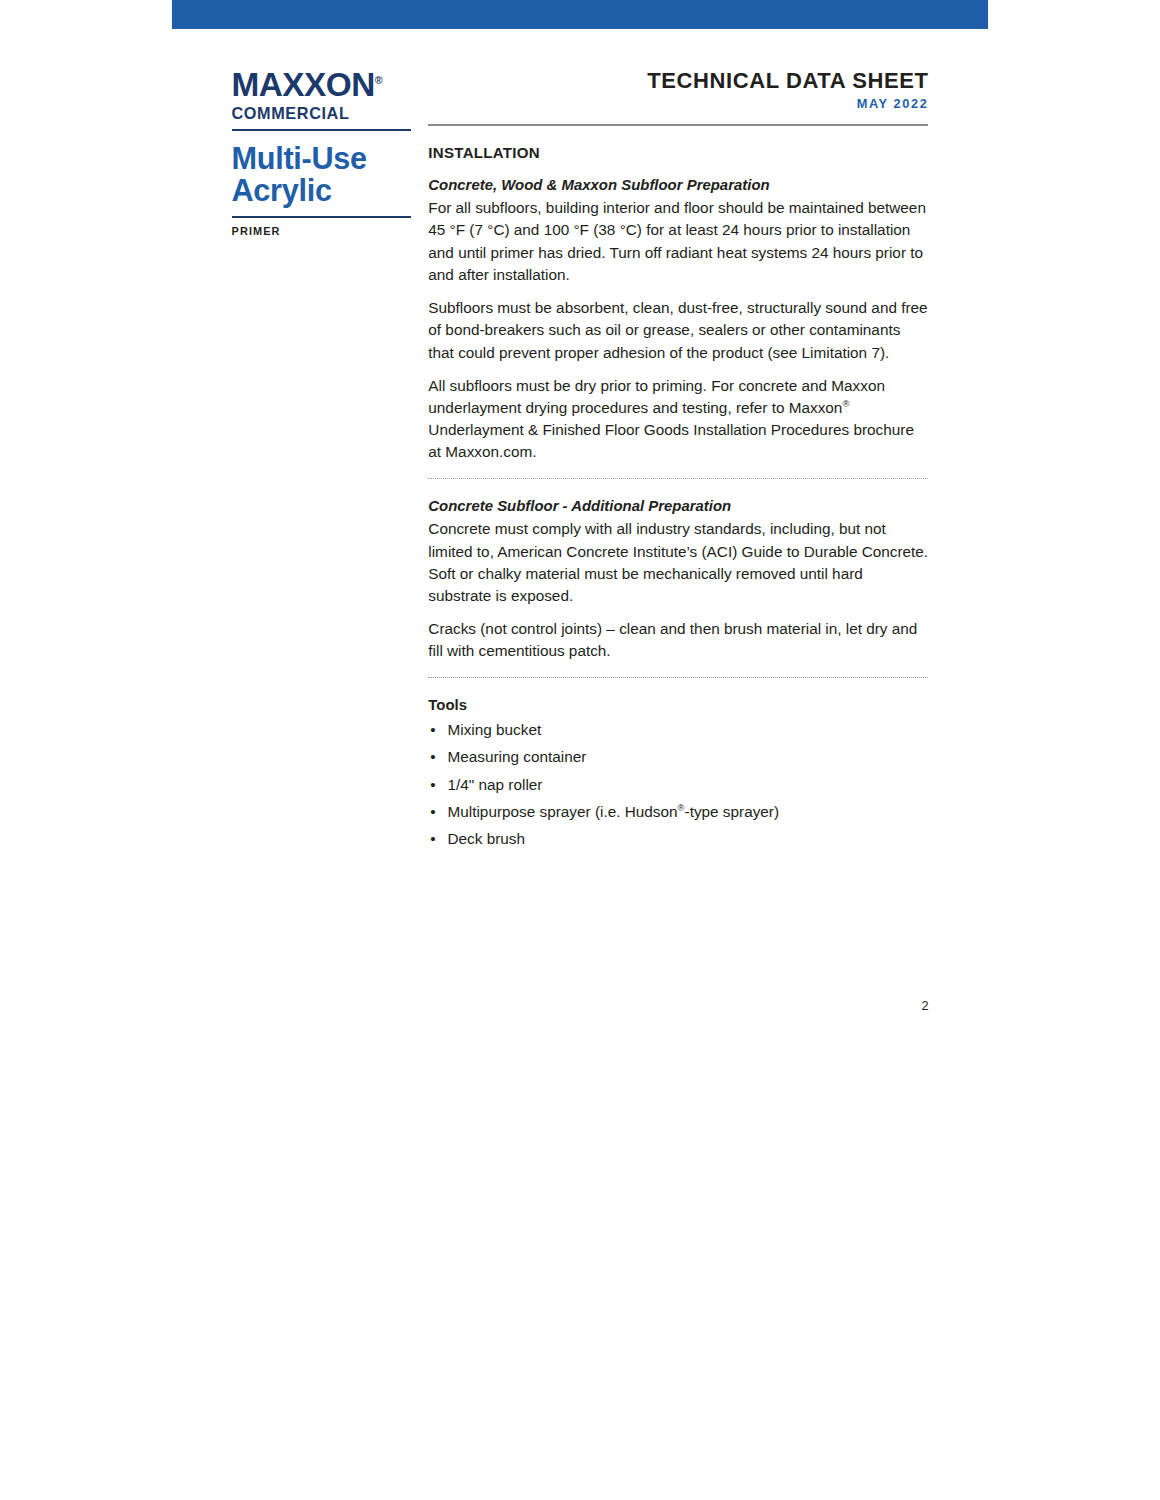MAXXON®
COMMERCIAL
Multi-Use
Acrylic
PRIMER
TECHNICAL DATA SHEET
MAY 2022
INSTALLATION
Concrete, Wood & Maxxon Subfloor Preparation
For all subfloors, building interior and floor should be maintained between 45 °F (7 °C) and 100 °F (38 °C) for at least 24 hours prior to installation and until primer has dried. Turn off radiant heat systems 24 hours prior to and after installation.
Subfloors must be absorbent, clean, dust-free, structurally sound and free of bond-breakers such as oil or grease, sealers or other contaminants that could prevent proper adhesion of the product (see Limitation 7).
All subfloors must be dry prior to priming. For concrete and Maxxon underlayment drying procedures and testing, refer to Maxxon® Underlayment & Finished Floor Goods Installation Procedures brochure at Maxxon.com.
Concrete Subfloor - Additional Preparation
Concrete must comply with all industry standards, including, but not limited to, American Concrete Institute’s (ACI) Guide to Durable Concrete. Soft or chalky material must be mechanically removed until hard substrate is exposed.
Cracks (not control joints) – clean and then brush material in, let dry and fill with cementitious patch.
Tools
Mixing bucket
Measuring container
1/4" nap roller
Multipurpose sprayer (i.e. Hudson®-type sprayer)
Deck brush
2